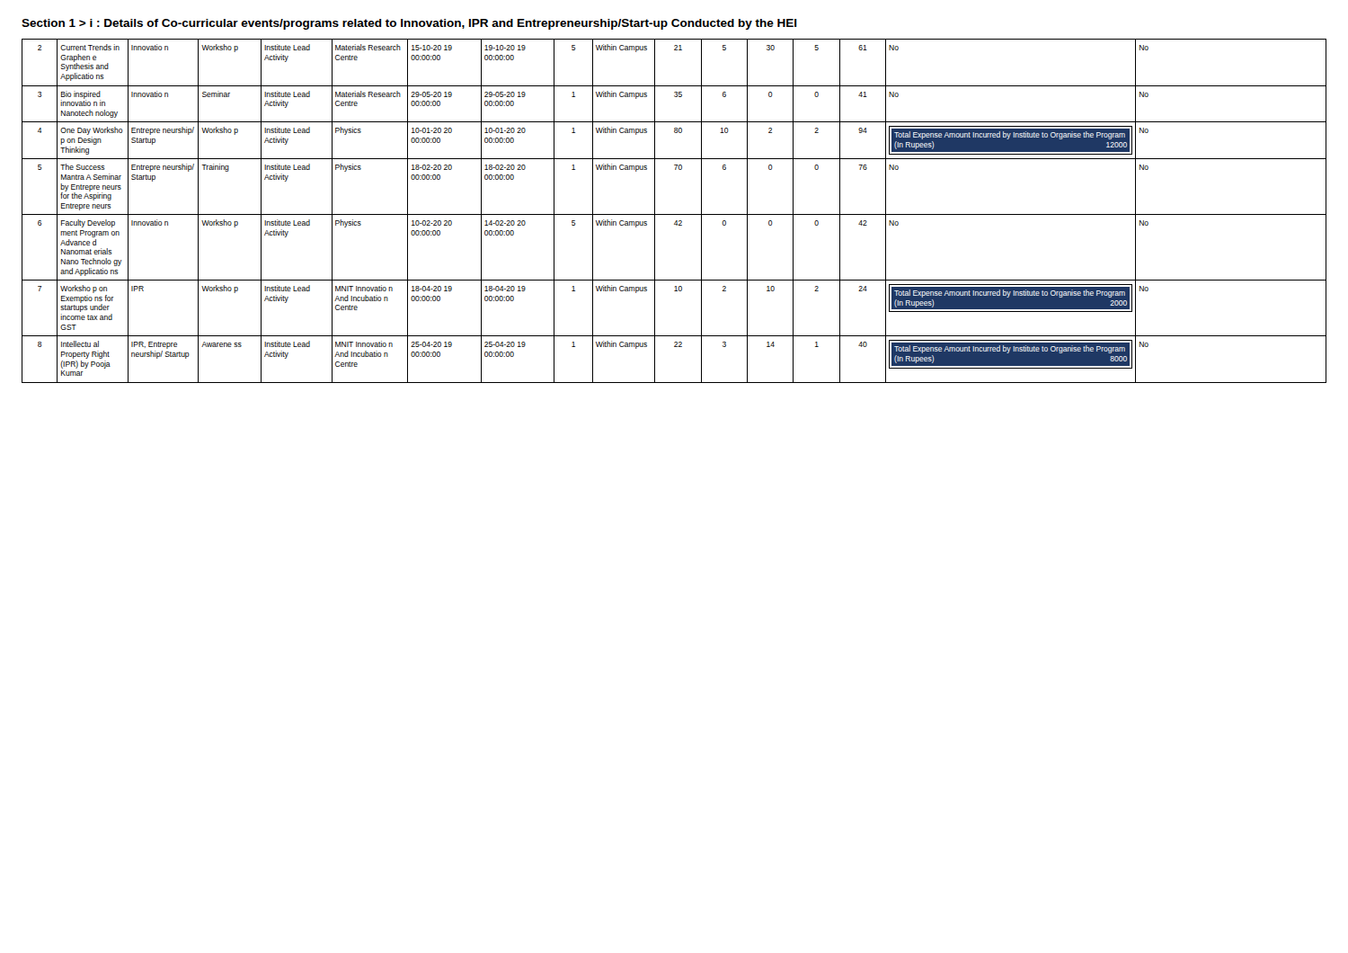Section 1 > i : Details of Co-curricular events/programs related to Innovation, IPR and Entrepreneurship/Start-up Conducted by the HEI
| 2 | Current Trends in Graphen e Synthesis and Applicatio ns | Innovatio n | Worksho p | Institute Lead Activity | Materials Research Centre | 15-10-20 19 00:00:00 | 19-10-20 19 00:00:00 | 5 | Within Campus | 21 | 5 | 30 | 5 | 61 | No | No |
| 3 | Bio inspired innovatio n in Nanotech nology | Innovatio n | Seminar | Institute Lead Activity | Materials Research Centre | 29-05-20 19 00:00:00 | 29-05-20 19 00:00:00 | 1 | Within Campus | 35 | 6 | 0 | 0 | 41 | No | No |
| 4 | One Day Worksho p on Design Thinking | Entrepre neurship/ Startup | Worksho p | Institute Lead Activity | Physics | 10-01-20 20 00:00:00 | 10-01-20 20 00:00:00 | 1 | Within Campus | 80 | 10 | 2 | 2 | 94 | Total Expense Amount Incurred by Institute to Organise the Program (In Rupees) 12000 | No |
| 5 | The Success Mantra A Seminar by Entrepre neurs for the Aspiring Entrepre neurs | Entrepre neurship/ Startup | Training | Institute Lead Activity | Physics | 18-02-20 20 00:00:00 | 18-02-20 20 00:00:00 | 1 | Within Campus | 70 | 6 | 0 | 0 | 76 | No | No |
| 6 | Faculty Develop ment Program on Advance d Nanomat erials Nano Technolo gy and Applicatio ns | Innovatio n | Worksho p | Institute Lead Activity | Physics | 10-02-20 20 00:00:00 | 14-02-20 20 00:00:00 | 5 | Within Campus | 42 | 0 | 0 | 0 | 42 | No | No |
| 7 | Worksho p on Exemptio ns for startups under income tax and GST | IPR | Worksho p | Institute Lead Activity | MNIT Innovatio n And Incubatio n Centre | 18-04-20 19 00:00:00 | 18-04-20 19 00:00:00 | 1 | Within Campus | 10 | 2 | 10 | 2 | 24 | Total Expense Amount Incurred by Institute to Organise the Program (In Rupees) 2000 | No |
| 8 | Intellectu al Property Right (IPR) by Pooja Kumar | IPR, Entrepre neurship/ Startup | Awarene ss | Institute Lead Activity | MNIT Innovatio n And Incubatio n Centre | 25-04-20 19 00:00:00 | 25-04-20 19 00:00:00 | 1 | Within Campus | 22 | 3 | 14 | 1 | 40 | Total Expense Amount Incurred by Institute to Organise the Program (In Rupees) 8000 | No |